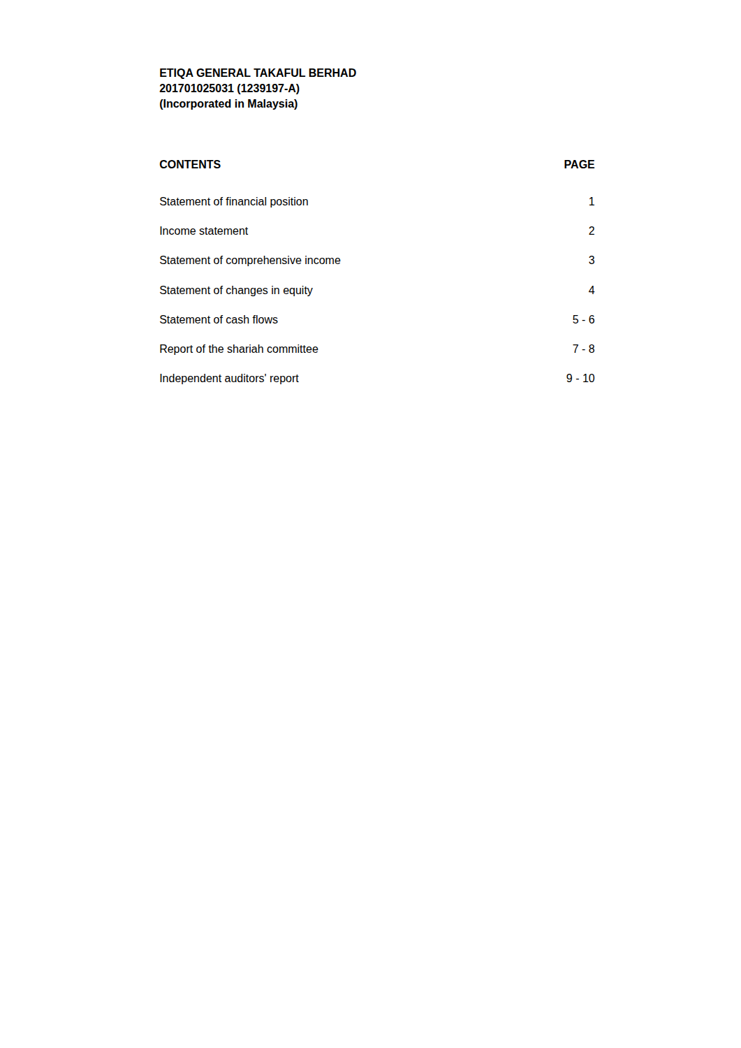ETIQA GENERAL TAKAFUL BERHAD
201701025031 (1239197-A)
(Incorporated in Malaysia)
| CONTENTS | PAGE |
| --- | --- |
| Statement of financial position | 1 |
| Income statement | 2 |
| Statement of comprehensive income | 3 |
| Statement of changes in equity | 4 |
| Statement of cash flows | 5 - 6 |
| Report of the shariah committee | 7 - 8 |
| Independent auditors' report | 9 - 10 |